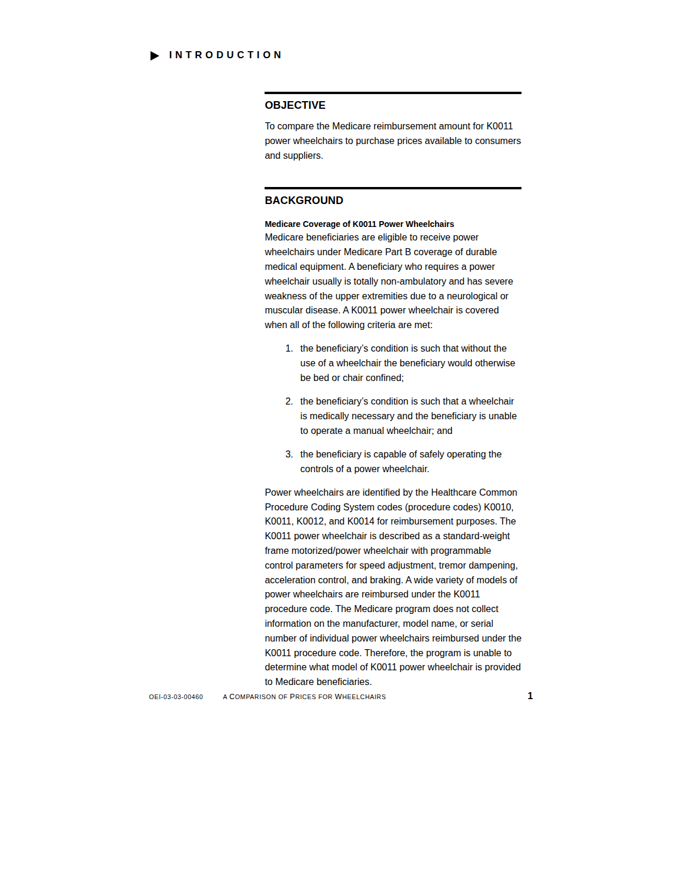Introduction
OBJECTIVE
To compare the Medicare reimbursement amount for K0011 power wheelchairs to purchase prices available to consumers and suppliers.
BACKGROUND
Medicare Coverage of K0011 Power Wheelchairs
Medicare beneficiaries are eligible to receive power wheelchairs under Medicare Part B coverage of durable medical equipment. A beneficiary who requires a power wheelchair usually is totally non‑ambulatory and has severe weakness of the upper extremities due to a neurological or muscular disease. A K0011 power wheelchair is covered when all of the following criteria are met:
the beneficiary’s condition is such that without the use of a wheelchair the beneficiary would otherwise be bed or chair confined;
the beneficiary’s condition is such that a wheelchair is medically necessary and the beneficiary is unable to operate a manual wheelchair; and
the beneficiary is capable of safely operating the controls of a power wheelchair.
Power wheelchairs are identified by the Healthcare Common Procedure Coding System codes (procedure codes) K0010, K0011, K0012, and K0014 for reimbursement purposes. The K0011 power wheelchair is described as a standard-weight frame motorized/power wheelchair with programmable control parameters for speed adjustment, tremor dampening, acceleration control, and braking. A wide variety of models of power wheelchairs are reimbursed under the K0011 procedure code. The Medicare program does not collect information on the manufacturer, model name, or serial number of individual power wheelchairs reimbursed under the K0011 procedure code. Therefore, the program is unable to determine what model of K0011 power wheelchair is provided to Medicare beneficiaries.
OEI‑03‑03‑00460 A COMPARISON OF PRICES FOR WHEELCHAIRS 1